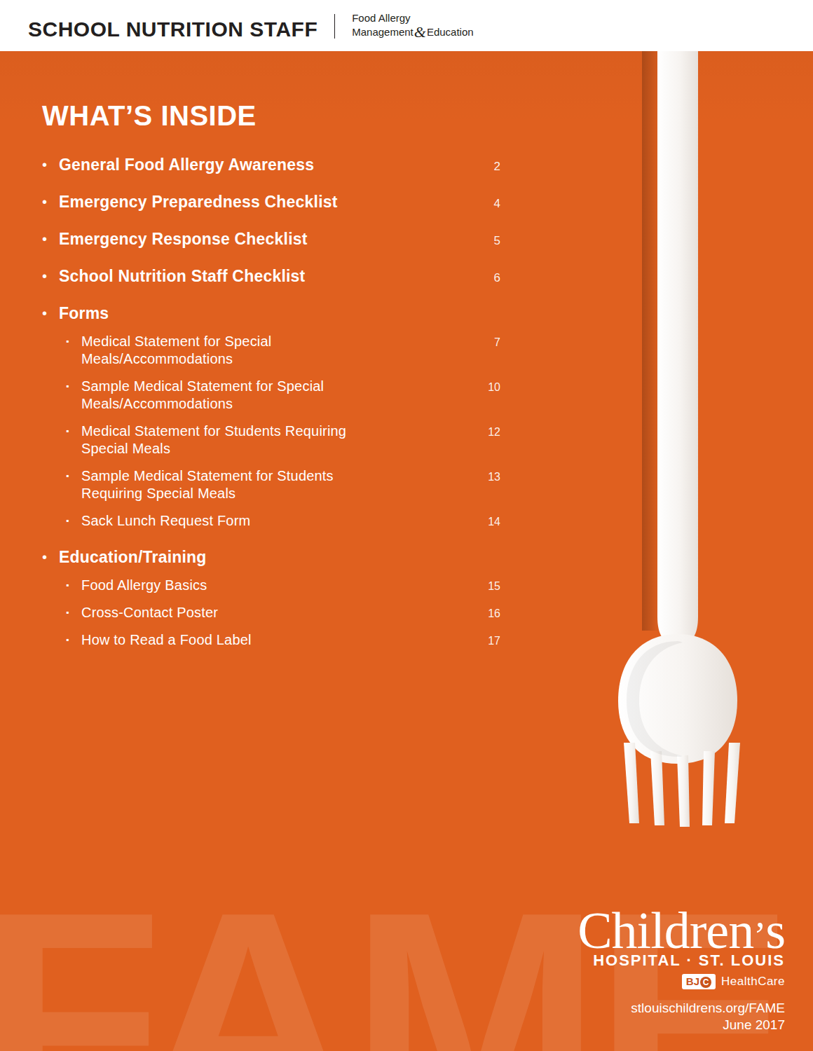School Nutrition Staff
Food Allergy Management&Education
FAME
What’s Inside
• General Food Allergy Awareness 2
• Emergency Preparedness Checklist 4
• Emergency Response Checklist 5
• School Nutrition Staff Checklist 6
• Forms
▪ Medical Statement for SpecialMeals/Accommodations 7
▪ Sample Medical Statement for SpecialMeals/Accommodations 10
▪ Medical Statement for Students RequiringSpecial Meals 12
▪ Sample Medical Statement for StudentsRequiring Special Meals 13
▪ Sack Lunch Request Form 14
• Education/Training
▪ Food Allergy Basics 15
▪ Cross-Contact Poster 16
▪ How to Read a Food Label 17
Children’s
HOSPITAL · ST. LOUIS
BJC HealthCare
stlouischildrens.org/FAME
June 2017